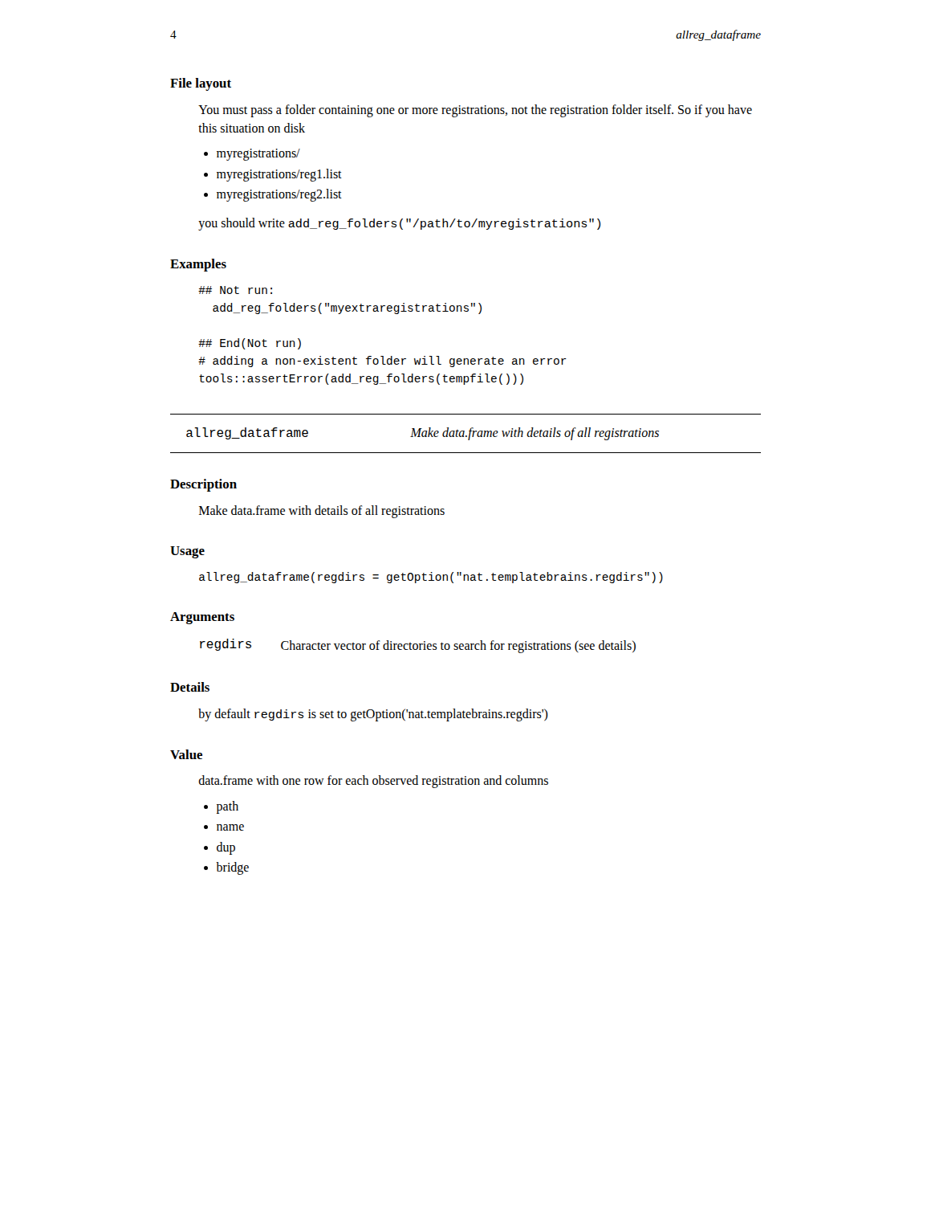4 allreg_dataframe
File layout
You must pass a folder containing one or more registrations, not the registration folder itself. So if you have this situation on disk
myregistrations/
myregistrations/reg1.list
myregistrations/reg2.list
you should write add_reg_folders("/path/to/myregistrations")
Examples
## Not run: 
  add_reg_folders("myextraregistrations")

## End(Not run)
# adding a non-existent folder will generate an error
tools::assertError(add_reg_folders(tempfile()))
allreg_dataframe Make data.frame with details of all registrations
Description
Make data.frame with details of all registrations
Usage
allreg_dataframe(regdirs = getOption("nat.templatebrains.regdirs"))
Arguments
| regdirs | Character vector of directories to search for registrations (see details) |
Details
by default regdirs is set to getOption('nat.templatebrains.regdirs')
Value
data.frame with one row for each observed registration and columns
path
name
dup
bridge